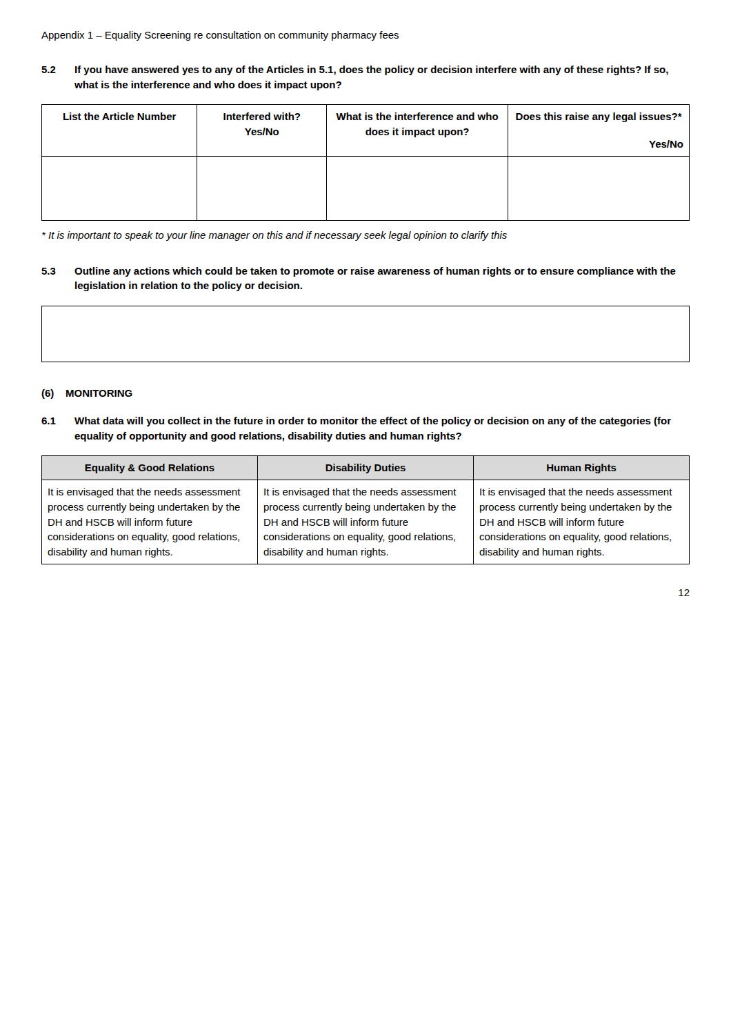Appendix 1 – Equality Screening re consultation on community pharmacy fees
5.2
If you have answered yes to any of the Articles in 5.1, does the policy or decision interfere with any of these rights? If so, what is the interference and who does it impact upon?
| List the Article Number | Interfered with? Yes/No | What is the interference and who does it impact upon? | Does this raise any legal issues?* Yes/No |
| --- | --- | --- | --- |
* It is important to speak to your line manager on this and if necessary seek legal opinion to clarify this
5.3
Outline any actions which could be taken to promote or raise awareness of human rights or to ensure compliance with the legislation in relation to the policy or decision.
(6) MONITORING
6.1
What data will you collect in the future in order to monitor the effect of the policy or decision on any of the categories (for equality of opportunity and good relations, disability duties and human rights?
| Equality & Good Relations | Disability Duties | Human Rights |
| --- | --- | --- |
| It is envisaged that the needs assessment process currently being undertaken by the DH and HSCB will inform future considerations on equality, good relations, disability and human rights. | It is envisaged that the needs assessment process currently being undertaken by the DH and HSCB will inform future considerations on equality, good relations, disability and human rights. | It is envisaged that the needs assessment process currently being undertaken by the DH and HSCB will inform future considerations on equality, good relations, disability and human rights. |
12